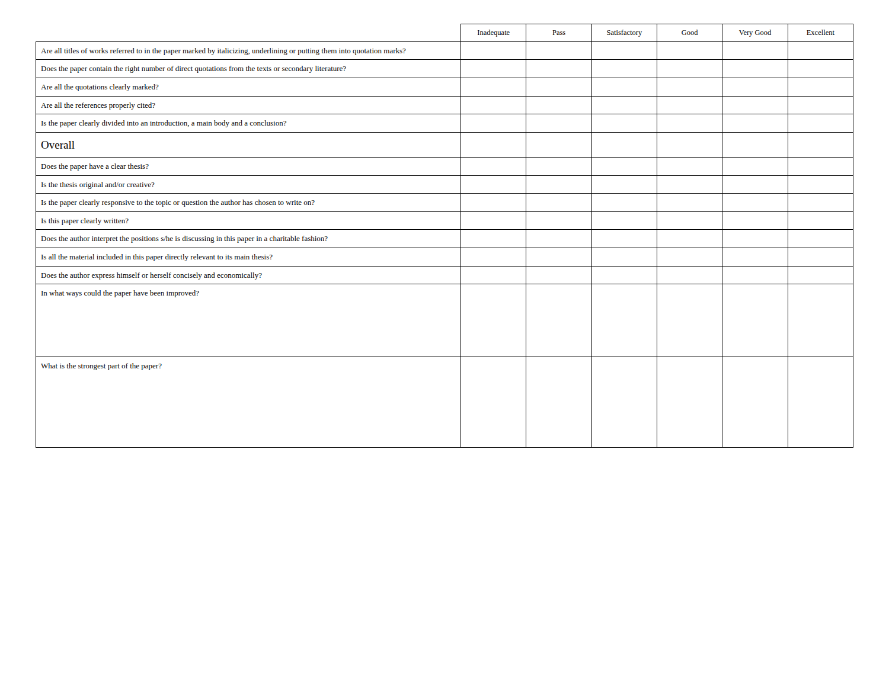| | Inadequate | Pass | Satisfactory | Good | Very Good | Excellent |
| --- | --- | --- | --- | --- | --- | --- |
| Are all titles of works referred to in the paper marked by italicizing, underlining or putting them into quotation marks? | | | | | | |
| Does the paper contain the right number of direct quotations from the texts or secondary literature? | | | | | | |
| Are all the quotations clearly marked? | | | | | | |
| Are all the references properly cited? | | | | | | |
| Is the paper clearly divided into an introduction, a main body and a conclusion? | | | | | | |
| Overall | | | | | | |
| Does the paper have a clear thesis? | | | | | | |
| Is the thesis original and/or creative? | | | | | | |
| Is the paper clearly responsive to the topic or question the author has chosen to write on? | | | | | | |
| Is this paper clearly written? | | | | | | |
| Does the author interpret the positions s/he is discussing in this paper in a charitable fashion? | | | | | | |
| Is all the material included in this paper directly relevant to its main thesis? | | | | | | |
| Does the author express himself or herself concisely and economically? | | | | | | |
| In what ways could the paper have been improved? | | | | | | |
| What is the strongest part of the paper? | | | | | | |